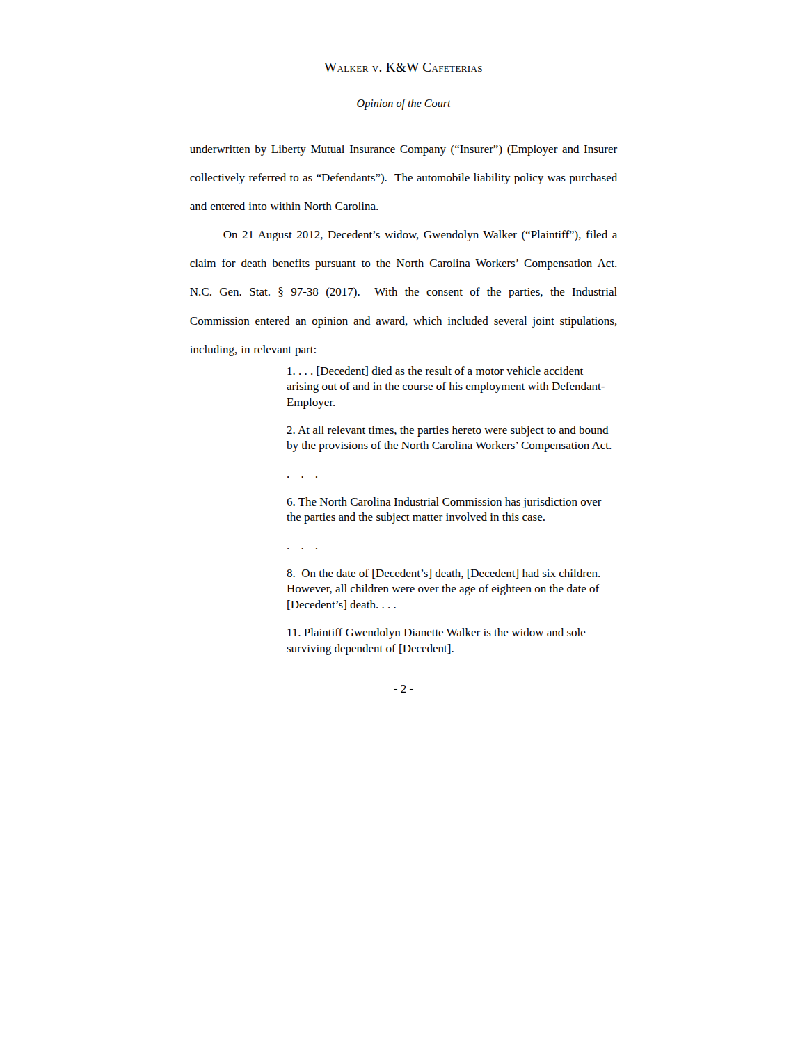Walker v. K&W Cafeterias
Opinion of the Court
underwritten by Liberty Mutual Insurance Company (“Insurer”) (Employer and Insurer collectively referred to as “Defendants”). The automobile liability policy was purchased and entered into within North Carolina.
On 21 August 2012, Decedent’s widow, Gwendolyn Walker (“Plaintiff”), filed a claim for death benefits pursuant to the North Carolina Workers’ Compensation Act. N.C. Gen. Stat. § 97-38 (2017). With the consent of the parties, the Industrial Commission entered an opinion and award, which included several joint stipulations, including, in relevant part:
1. . . . [Decedent] died as the result of a motor vehicle accident arising out of and in the course of his employment with Defendant-Employer.
2. At all relevant times, the parties hereto were subject to and bound by the provisions of the North Carolina Workers’ Compensation Act.
. . .
6. The North Carolina Industrial Commission has jurisdiction over the parties and the subject matter involved in this case.
. . .
8. On the date of [Decedent’s] death, [Decedent] had six children. However, all children were over the age of eighteen on the date of [Decedent’s] death. . . .
11. Plaintiff Gwendolyn Dianette Walker is the widow and sole surviving dependent of [Decedent].
- 2 -